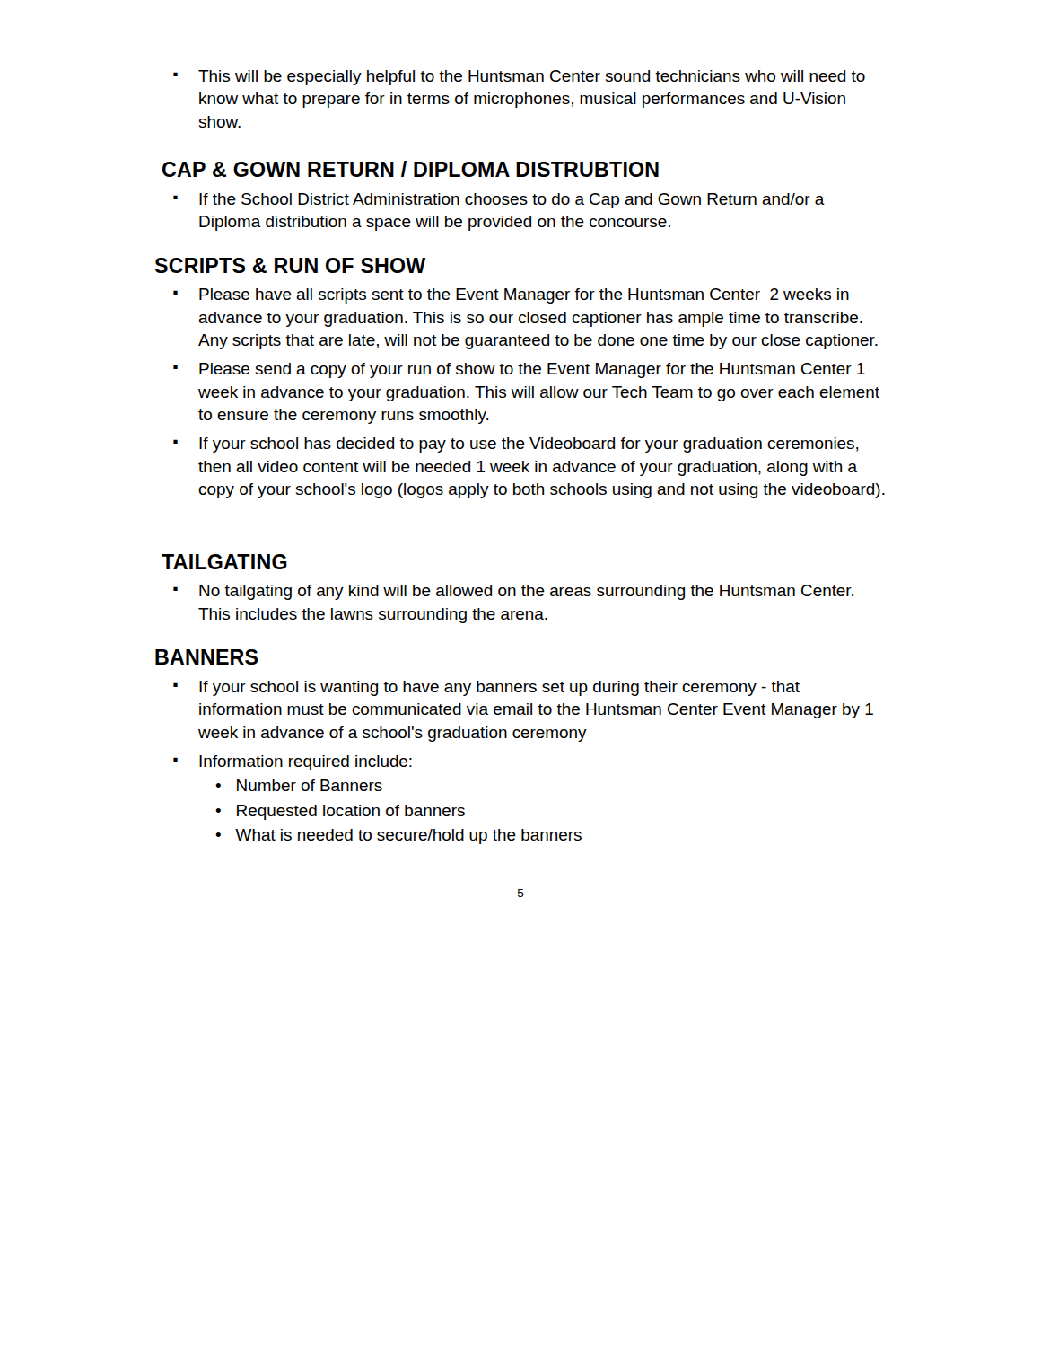This will be especially helpful to the Huntsman Center sound technicians who will need to know what to prepare for in terms of microphones, musical performances and U-Vision show.
CAP & GOWN RETURN / DIPLOMA DISTRUBTION
If the School District Administration chooses to do a Cap and Gown Return and/or a Diploma distribution a space will be provided on the concourse.
SCRIPTS & RUN OF SHOW
Please have all scripts sent to the Event Manager for the Huntsman Center 2 weeks in advance to your graduation. This is so our closed captioner has ample time to transcribe. Any scripts that are late, will not be guaranteed to be done one time by our close captioner.
Please send a copy of your run of show to the Event Manager for the Huntsman Center 1 week in advance to your graduation. This will allow our Tech Team to go over each element to ensure the ceremony runs smoothly.
If your school has decided to pay to use the Videoboard for your graduation ceremonies, then all video content will be needed 1 week in advance of your graduation, along with a copy of your school's logo (logos apply to both schools using and not using the videoboard).
TAILGATING
No tailgating of any kind will be allowed on the areas surrounding the Huntsman Center. This includes the lawns surrounding the arena.
BANNERS
If your school is wanting to have any banners set up during their ceremony - that information must be communicated via email to the Huntsman Center Event Manager by 1 week in advance of a school's graduation ceremony
Information required include:
Number of Banners
Requested location of banners
What is needed to secure/hold up the banners
5